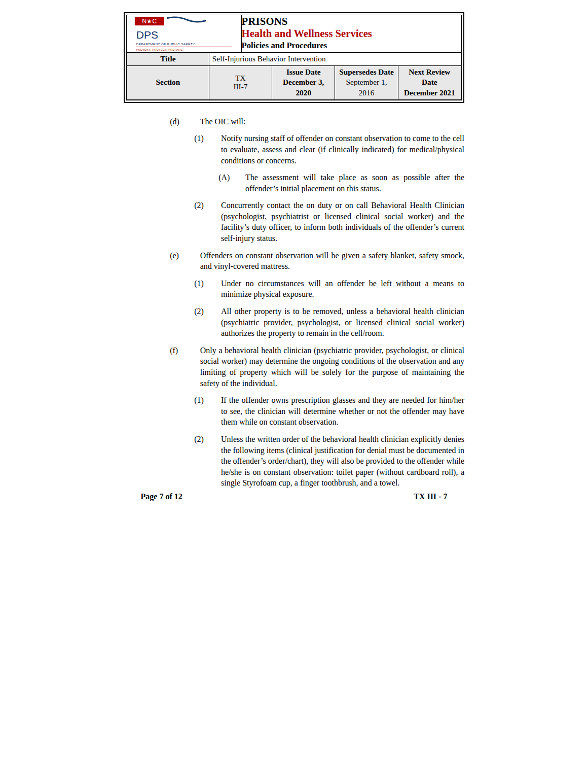| | PRISONS Health and Wellness Services Policies and Procedures |
| Title | Self-Injurious Behavior Intervention |
| Section | TX III-7 | Issue Date December 3, 2020 | Supersedes Date September 1, 2016 | Next Review Date December 2021 |
(d)
The OIC will:
(1)
Notify nursing staff of offender on constant observation to come to the cell to evaluate, assess and clear (if clinically indicated) for medical/physical conditions or concerns.
(A)
The assessment will take place as soon as possible after the offender’s initial placement on this status.
(2)
Concurrently contact the on duty or on call Behavioral Health Clinician (psychologist, psychiatrist or licensed clinical social worker) and the facility’s duty officer, to inform both individuals of the offender’s current self-injury status.
(e)
Offenders on constant observation will be given a safety blanket, safety smock, and vinyl-covered mattress.
(1)
Under no circumstances will an offender be left without a means to minimize physical exposure.
(2)
All other property is to be removed, unless a behavioral health clinician (psychiatric provider, psychologist, or licensed clinical social worker) authorizes the property to remain in the cell/room.
(f)
Only a behavioral health clinician (psychiatric provider, psychologist, or clinical social worker) may determine the ongoing conditions of the observation and any limiting of property which will be solely for the purpose of maintaining the safety of the individual.
(1)
If the offender owns prescription glasses and they are needed for him/her to see, the clinician will determine whether or not the offender may have them while on constant observation.
(2)
Unless the written order of the behavioral health clinician explicitly denies the following items (clinical justification for denial must be documented in the offender’s order/chart), they will also be provided to the offender while he/she is on constant observation: toilet paper (without cardboard roll), a single Styrofoam cup, a finger toothbrush, and a towel.
Page 7 of 12
TX III - 7